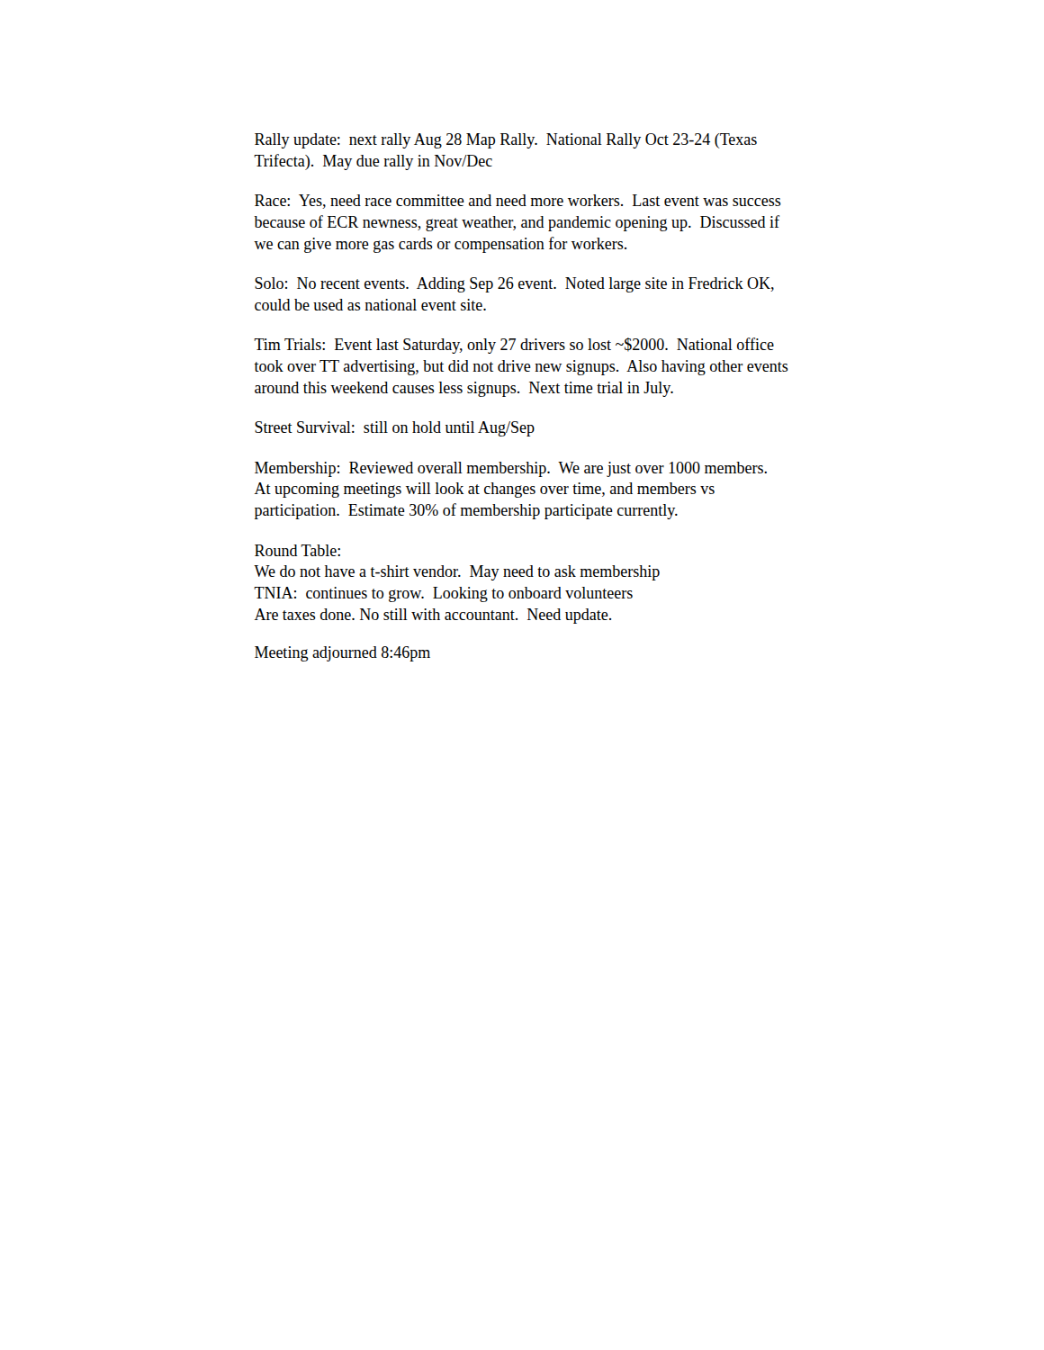Rally update: next rally Aug 28 Map Rally. National Rally Oct 23-24 (Texas Trifecta). May due rally in Nov/Dec
Race: Yes, need race committee and need more workers. Last event was success because of ECR newness, great weather, and pandemic opening up. Discussed if we can give more gas cards or compensation for workers.
Solo: No recent events. Adding Sep 26 event. Noted large site in Fredrick OK, could be used as national event site.
Tim Trials: Event last Saturday, only 27 drivers so lost ~$2000. National office took over TT advertising, but did not drive new signups. Also having other events around this weekend causes less signups. Next time trial in July.
Street Survival: still on hold until Aug/Sep
Membership: Reviewed overall membership. We are just over 1000 members. At upcoming meetings will look at changes over time, and members vs participation. Estimate 30% of membership participate currently.
Round Table:
We do not have a t-shirt vendor. May need to ask membership
TNIA: continues to grow. Looking to onboard volunteers
Are taxes done. No still with accountant. Need update.
Meeting adjourned 8:46pm